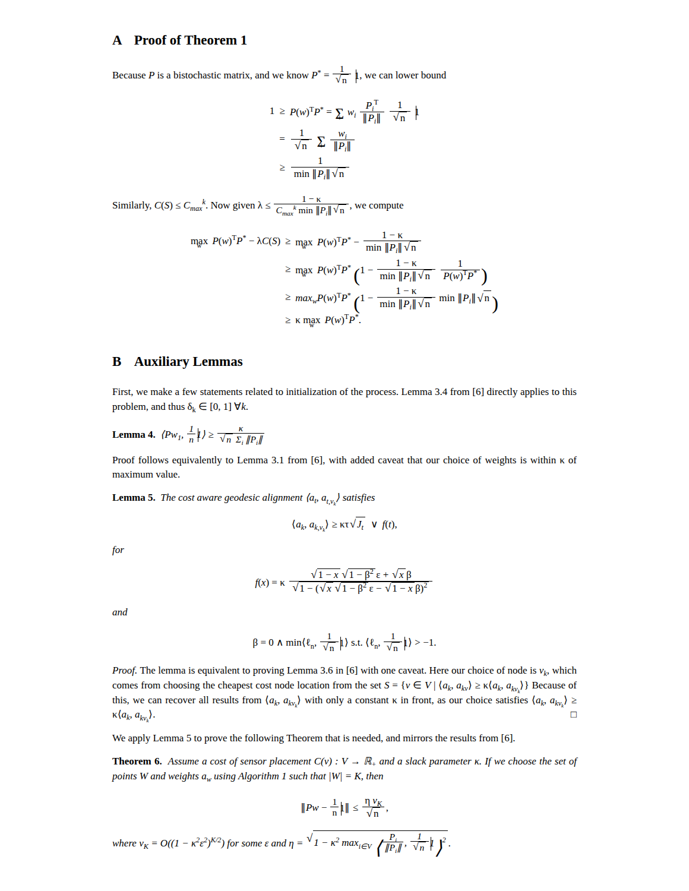AProof of Theorem 1
Because P is a bistochastic matrix, and we know P* = 1 n 1, we can lower bound
| 1 | ≥ | P ( w ) T P * = Σ i w i P i T ∥ P i ∥ 1 n 1 |
| | = | 1 n Σ i w i ∥ P i ∥ |
| | ≥ | 1 min ∥ P i ∥ n |
Similarly, C(S) ≤ Cmaxk. Now given λ ≤ 1 − κ Cmaxk min ∥Pi∥n, we compute
| max w P ( w ) T P * − λ C ( S ) | ≥ | max w P ( w ) T P * − 1 − κ min ∥ P i ∥ n |
| | ≥ | max w P ( w ) T P * ( 1 − 1 − κ min ∥ P i ∥ n 1 P ( w ) T P * ) |
| | ≥ | max w P ( w ) T P * ( 1 − 1 − κ min ∥ P i ∥ n min ∥ P i ∥ n ) |
| | ≥ | κ max w P ( w ) T P * . |
BAuxiliary Lemmas
First, we make a few statements related to initialization of the process. Lemma 3.4 from [6] directly applies to this problem, and thus δk ∈ [0, 1] ∀k.
Lemma 4. ⟨Pw1, 1 n 1⟩ ≥ κn Σi ∥Pi∥
Proof follows equivalently to Lemma 3.1 from [6], with added caveat that our choice of weights is within κ of maximum value.
Lemma 5. The cost aware geodesic alignment ⟨at, at,vk⟩ satisfies
⟨ak, ak,vk⟩ ≥ κτJt ∨ f(t),
for
f(x) = κ 1 − x 1 − β2ε + xβ 1 − (x 1 − β2ε − 1 − xβ)2
and
β = 0 ∧ min⟨ℓn, 1 n 1⟩ s.t. ⟨ℓn, 1 n 1⟩ > −1.
Proof. The lemma is equivalent to proving Lemma 3.6 in [6] with one caveat. Here our choice of node is vk, which comes from choosing the cheapest cost node location from the set S = {v ∈ V | ⟨ak, akv⟩ ≥ κ⟨ak, akvk⟩} Because of this, we can recover all results from ⟨ak, akvk⟩ with only a constant κ in front, as our choice satisfies ⟨ak, akvk⟩ ≥ κ⟨ak, akvk⟩. □
We apply Lemma 5 to prove the following Theorem that is needed, and mirrors the results from [6].
Theorem 6. Assume a cost of sensor placement C(v) : V → ℝ+ and a slack parameter κ. If we choose the set of points W and weights aw using Algorithm 1 such that |W| = K, then
∥Pw − 1 n 1∥ ≤ η vK n,
where vK = O((1 − κ2ε2)K/2) for some ε and η = 1 − κ2 maxi∈V ⟨Pi∥Pi∥, 1 n 1⟩2.